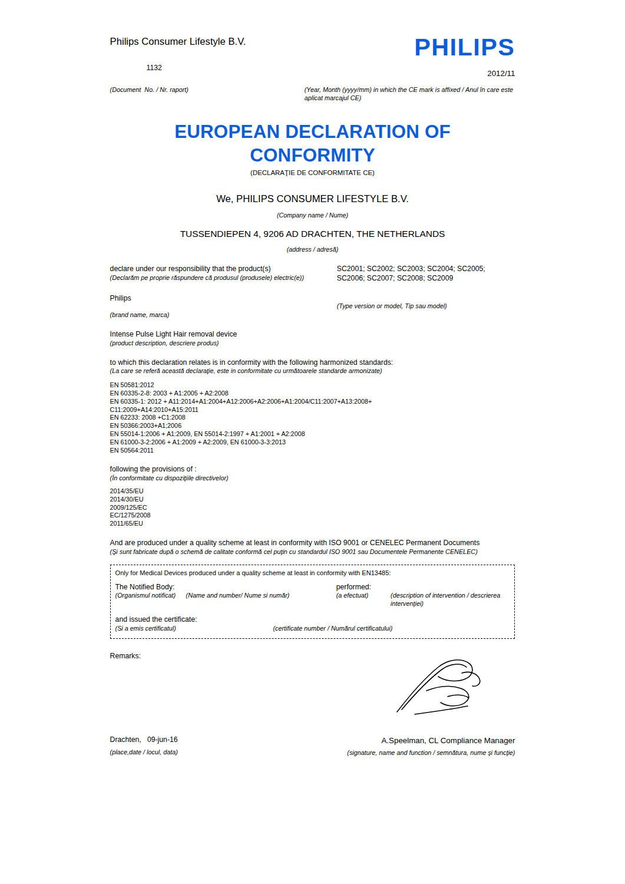PHILIPS
2012/11
Philips Consumer Lifestyle B.V.
1132
(Document No. / Nr. raport)
(Year, Month (yyyy/mm) in which the CE mark is affixed / Anul în care este aplicat marcajul CE)
EUROPEAN DECLARATION OF CONFORMITY
(DECLARAŢIE DE CONFORMITATE CE)
We, PHILIPS CONSUMER LIFESTYLE B.V.
(Company name / Nume)
TUSSENDIEPEN 4, 9206 AD DRACHTEN, THE NETHERLANDS
(address / adresă)
declare under our responsibility that the product(s)
(Declarăm pe proprie răspundere că produsul (produsele) electric(e))
SC2001; SC2002; SC2003; SC2004; SC2005; SC2006; SC2007; SC2008; SC2009
Philips
(brand name, marca)
(Type version or model, Tip sau model)
Intense Pulse Light Hair removal device
(product description, descriere produs)
to which this declaration relates is in conformity with the following harmonized standards:
(La care se referă această declaraţie, este in conformitate cu următoarele standarde armonizate)
EN 50581:2012
EN 60335-2-8: 2003 + A1:2005 + A2:2008
EN 60335-1: 2012 + A11:2014+A1:2004+A12:2006+A2:2006+A1:2004/C11:2007+A13:2008+
C11:2009+A14:2010+A15:2011
EN 62233: 2008 +C1:2008
EN 50366:2003+A1;2006
EN 55014-1:2006 + A1:2009, EN 55014-2:1997 + A1:2001 + A2:2008
EN 61000-3-2:2006 + A1:2009 + A2:2009, EN 61000-3-3:2013
EN 50564:2011
following the provisions of :
(În conformitate cu dispoziţiile directivelor)
2014/35/EU
2014/30/EU
2009/125/EC
EC/1275/2008
2011/65/EU
And are produced under a quality scheme at least in conformity with ISO 9001 or CENELEC Permanent Documents
(Şi sunt fabricate după o schemă de calitate conformă cel puţin cu standardul ISO 9001 sau Documentele Permanente CENELEC)
Only for Medical Devices produced under a quality scheme at least in conformity with EN13485:
The Notified Body:
(Organismul notificat)
performed:
(a efectuat)
(Name and number/ Nume si număr)
(description of intervention / descrierea intervenţiei)
and issued the certificate:
(Si a emis certificatul)
(certificate number / Numărul certificatului)
Remarks:
Drachten, 09-jun-16
(place,date / locul, data)
A.Speelman, CL Compliance Manager
(signature, name and function / semnătura, nume şi funcţie)